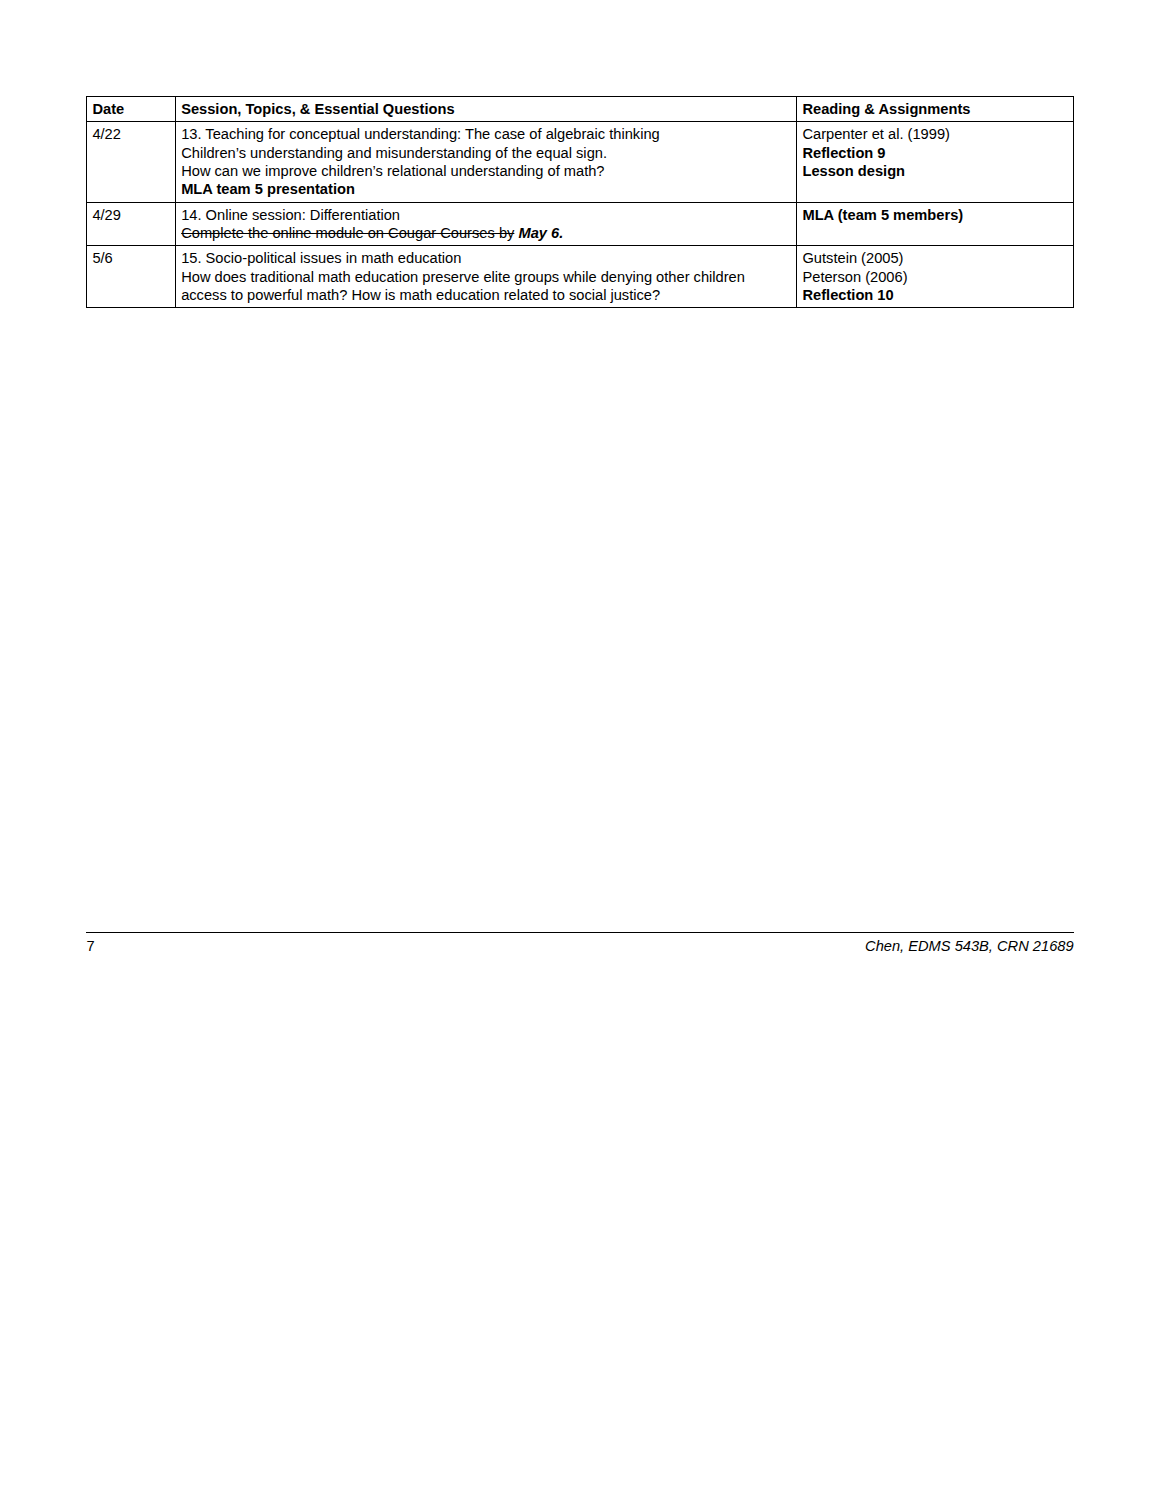| Date | Session, Topics, & Essential Questions | Reading & Assignments |
| --- | --- | --- |
| 4/22 | 13. Teaching for conceptual understanding: The case of algebraic thinking Children’s understanding and misunderstanding of the equal sign. How can we improve children’s relational understanding of math? MLA team 5 presentation | Carpenter et al. (1999) Reflection 9 Lesson design |
| 4/29 | 14. Online session: Differentiation Complete the online module on Cougar Courses by May 6. | MLA (team 5 members) |
| 5/6 | 15. Socio-political issues in math education How does traditional math education preserve elite groups while denying other children access to powerful math? How is math education related to social justice? | Gutstein (2005) Peterson (2006) Reflection 10 |
7 Chen, EDMS 543B, CRN 21689